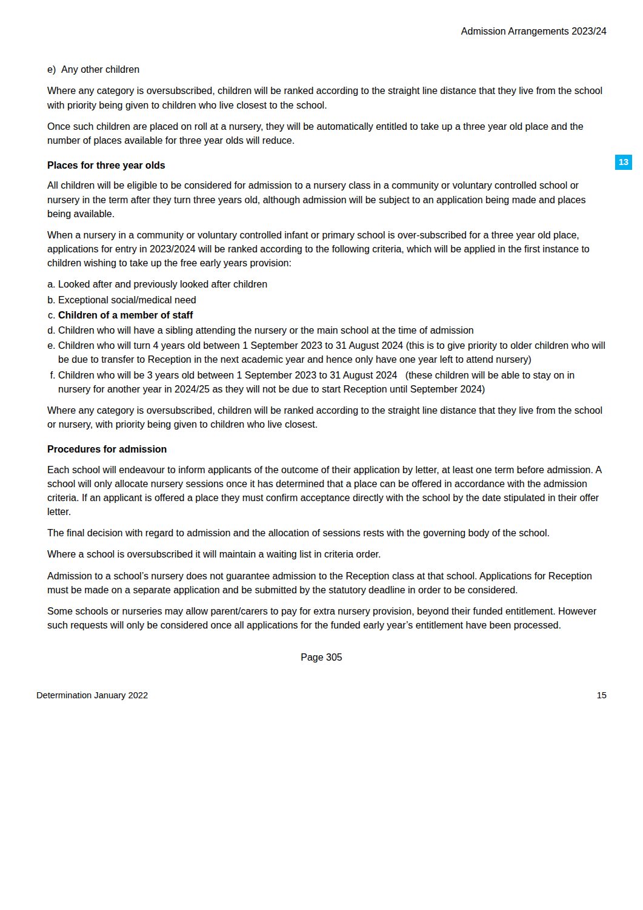Admission Arrangements 2023/24
13
e) Any other children
Where any category is oversubscribed, children will be ranked according to the straight line distance that they live from the school with priority being given to children who live closest to the school.
Once such children are placed on roll at a nursery, they will be automatically entitled to take up a three year old place and the number of places available for three year olds will reduce.
Places for three year olds
All children will be eligible to be considered for admission to a nursery class in a community or voluntary controlled school or nursery in the term after they turn three years old, although admission will be subject to an application being made and places being available.
When a nursery in a community or voluntary controlled infant or primary school is over-subscribed for a three year old place, applications for entry in 2023/2024 will be ranked according to the following criteria, which will be applied in the first instance to children wishing to take up the free early years provision:
Looked after and previously looked after children
Exceptional social/medical need
Children of a member of staff
Children who will have a sibling attending the nursery or the main school at the time of admission
Children who will turn 4 years old between 1 September 2023 to 31 August 2024 (this is to give priority to older children who will be due to transfer to Reception in the next academic year and hence only have one year left to attend nursery)
Children who will be 3 years old between 1 September 2023 to 31 August 2024 (these children will be able to stay on in nursery for another year in 2024/25 as they will not be due to start Reception until September 2024)
Where any category is oversubscribed, children will be ranked according to the straight line distance that they live from the school or nursery, with priority being given to children who live closest.
Procedures for admission
Each school will endeavour to inform applicants of the outcome of their application by letter, at least one term before admission. A school will only allocate nursery sessions once it has determined that a place can be offered in accordance with the admission criteria. If an applicant is offered a place they must confirm acceptance directly with the school by the date stipulated in their offer letter.
The final decision with regard to admission and the allocation of sessions rests with the governing body of the school.
Where a school is oversubscribed it will maintain a waiting list in criteria order.
Admission to a school’s nursery does not guarantee admission to the Reception class at that school. Applications for Reception must be made on a separate application and be submitted by the statutory deadline in order to be considered.
Some schools or nurseries may allow parent/carers to pay for extra nursery provision, beyond their funded entitlement. However such requests will only be considered once all applications for the funded early year’s entitlement have been processed.
Page 305
Determination January 2022 15